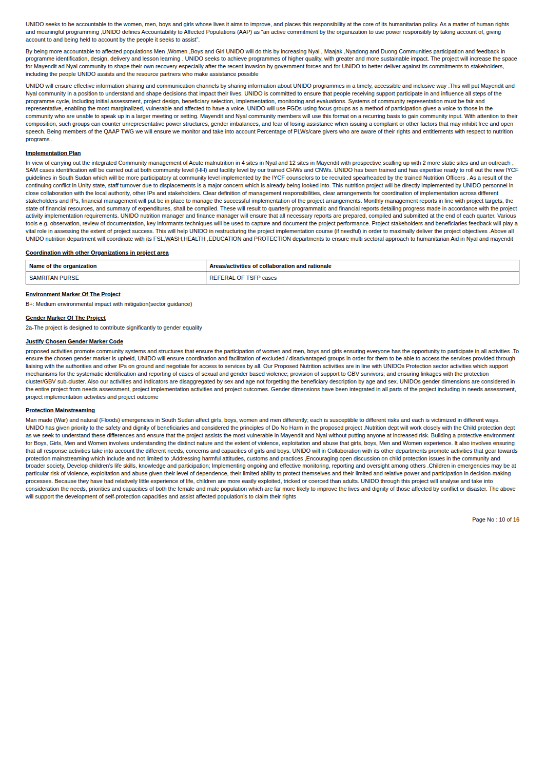UNIDO seeks to be accountable to the women, men, boys and girls whose lives it aims to improve, and places this responsibility at the core of its humanitarian policy. As a matter of human rights and meaningful programming ,UNIDO defines Accountability to Affected Populations (AAP) as “an active commitment by the organization to use power responsibly by taking account of, giving account to and being held to account by the people it seeks to assist”.
By being more accountable to affected populations Men ,Women ,Boys and Girl UNIDO will do this by increasing Nyal , Maajak ,Nyadong and Duong Communities participation and feedback in programme identification, design, delivery and lesson learning . UNIDO seeks to achieve programmes of higher quality, with greater and more sustainable impact. The project will increase the space for Mayendit ad Nyal community to shape their own recovery especially after the recent invasion by government forces and for UNIDO to better deliver against its commitments to stakeholders, including the people UNIDO assists and the resource partners who make assistance possible
UNIDO will ensure effective information sharing and communication channels by sharing information about UNIDO programmes in a timely, accessible and inclusive way .This will put Mayendit and Nyal community in a position to understand and shape decisions that impact their lives. UNIDO is committed to ensure that people receiving support participate in and influence all steps of the programme cycle, including initial assessment, project design, beneficiary selection, implementation, monitoring and evaluations. Systems of community representation must be fair and representative, enabling the most marginalized, vulnerable and affected to have a voice. UNIDO will use FGDs using focus groups as a method of participation gives a voice to those in the community who are unable to speak up in a larger meeting or setting. Mayendit and Nyal community members will use this format on a recurring basis to gain community input. With attention to their composition, such groups can counter unrepresentative power structures, gender imbalances, and fear of losing assistance when issuing a complaint or other factors that may inhibit free and open speech. Being members of the QAAP TWG we will ensure we monitor and take into account Percentage of PLWs/care givers who are aware of their rights and entitlements with respect to nutrition programs .
Implementation Plan
In view of carrying out the integrated Community management of Acute malnutrition in 4 sites in Nyal and 12 sites in Mayendit with prospective scalling up with 2 more static sites and an outreach , SAM cases identification will be carried out at both community level (HH) and facility level by our trained CHWs and CNWs. UNIDO has been trained and has expertise ready to roll out the new IYCF guidelines in South Sudan which will be more participatory at community level implemented by the IYCF counselors to be recruited spearheaded by the trained Nutrition Officers . As a result of the continuing conflict in Unity state, staff turnover due to displacements is a major concern which is already being looked into. This nutrition project will be directly implemented by UNIDO personnel in close collaboration with the local authority, other IPs and stakeholders. Clear definition of management responsibilities, clear arrangements for coordination of implementation across different stakeholders and IPs, financial management will put be in place to manage the successful implementation of the project arrangements. Monthly management reports in line with project targets, the state of financial resources, and summary of expenditures, shall be compiled. These will result to quarterly programmatic and financial reports detailing progress made in accordance with the project activity implementation requirements. UNIDO nutrition manager and finance manager will ensure that all necessary reports are prepared, compiled and submitted at the end of each quarter. Various tools e.g. observation, review of documentation, key informants techniques will be used to capture and document the project performance. Project stakeholders and beneficiaries feedback will play a vital role in assessing the extent of project success. This will help UNIDO in restructuring the project implementation course (if needful) in order to maximally deliver the project objectives .Above all UNIDO nutrition department will coordinate with its FSL,WASH,HEALTH ,EDUCATION and PROTECTION departments to ensure multi sectoral approach to humanitarian Aid in Nyal and mayendit
Coordination with other Organizations in project area
| Name of the organization | Areas/activities of collaboration and rationale |
| --- | --- |
| SAMRITAN PURSE | REFERAL OF TSFP cases |
Environment Marker Of The Project
B+: Medium environmental impact with mitigation(sector guidance)
Gender Marker Of The Project
2a-The project is designed to contribute significantly to gender equality
Justify Chosen Gender Marker Code
proposed activities promote community systems and structures that ensure the participation of women and men, boys and girls ensuring everyone has the opportunity to participate in all activities .To ensure the chosen gender marker is upheld, UNIDO will ensure coordination and facilitation of excluded / disadvantaged groups in order for them to be able to access the services provided through liaising with the authorities and other IPs on ground and negotiate for access to services by all. Our Proposed Nutrition activities are in line with UNIDOs Protection sector activities which support mechanisms for the systematic identification and reporting of cases of sexual and gender based violence; provision of support to GBV survivors; and ensuring linkages with the protection cluster/GBV sub-cluster. Also our activities and indicators are disaggregated by sex and age not forgetting the beneficiary description by age and sex. UNIDOs gender dimensions are considered in the entire project from needs assessment, project implementation activities and project outcomes. Gender dimensions have been integrated in all parts of the project including in needs assessment, project implementation activities and project outcome
Protection Mainstreaming
Man made (War) and natural (Floods) emergencies in South Sudan affect girls, boys, women and men differently; each is susceptible to different risks and each is victimized in different ways. UNIDO has given priority to the safety and dignity of beneficiaries and considered the principles of Do No Harm in the proposed project .Nutrition dept will work closely with the Child protection dept as we seek to understand these differences and ensure that the project assists the most vulnerable in Mayendit and Nyal without putting anyone at increased risk. Building a protective environment for Boys, Girls, Men and Women involves understanding the distinct nature and the extent of violence, exploitation and abuse that girls, boys, Men and Women experience. It also involves ensuring that all response activities take into account the different needs, concerns and capacities of girls and boys. UNIDO will in Collaboration with its other departments promote activities that gear towards protection mainstreaming which include and not limited to ;Addressing harmful attitudes, customs and practices ,Encouraging open discussion on child protection issues in the community and broader society, Develop children's life skills, knowledge and participation; Implementing ongoing and effective monitoring, reporting and oversight among others .Children in emergencies may be at particular risk of violence, exploitation and abuse given their level of dependence, their limited ability to protect themselves and their limited and relative power and participation in decision-making processes. Because they have had relatively little experience of life, children are more easily exploited, tricked or coerced than adults. UNIDO through this project will analyse and take into consideration the needs, priorities and capacities of both the female and male population which are far more likely to improve the lives and dignity of those affected by conflict or disaster. The above will support the development of self-protection capacities and assist affected population's to claim their rights
Page No : 10 of 16